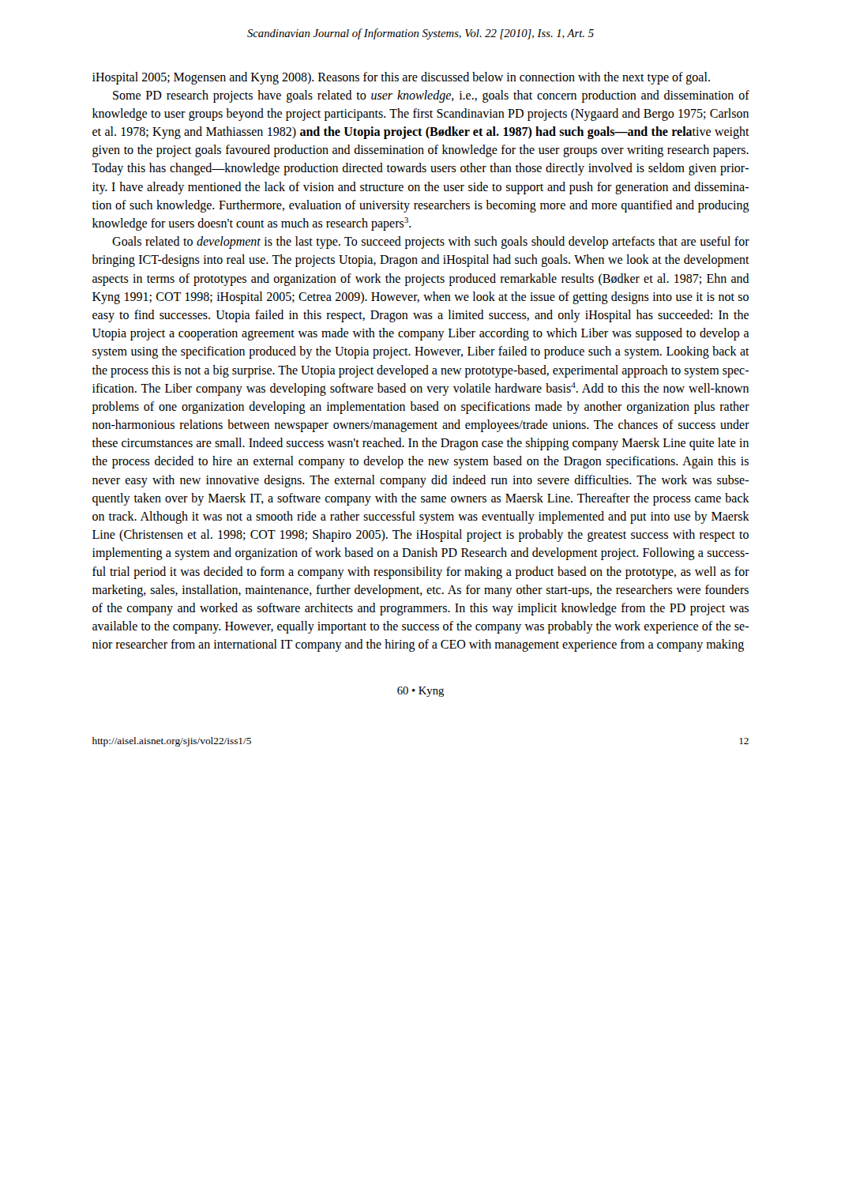Scandinavian Journal of Information Systems, Vol. 22 [2010], Iss. 1, Art. 5
iHospital 2005; Mogensen and Kyng 2008). Reasons for this are discussed below in connection with the next type of goal.
Some PD research projects have goals related to user knowledge, i.e., goals that concern production and dissemination of knowledge to user groups beyond the project participants. The first Scandinavian PD projects (Nygaard and Bergo 1975; Carlson et al. 1978; Kyng and Mathiassen 1982) and the Utopia project (Bødker et al. 1987) had such goals—and the relative weight given to the project goals favoured production and dissemination of knowledge for the user groups over writing research papers. Today this has changed—knowledge production directed towards users other than those directly involved is seldom given priority. I have already mentioned the lack of vision and structure on the user side to support and push for generation and dissemination of such knowledge. Furthermore, evaluation of university researchers is becoming more and more quantified and producing knowledge for users doesn't count as much as research papers3.
Goals related to development is the last type. To succeed projects with such goals should develop artefacts that are useful for bringing ICT-designs into real use. The projects Utopia, Dragon and iHospital had such goals. When we look at the development aspects in terms of prototypes and organization of work the projects produced remarkable results (Bødker et al. 1987; Ehn and Kyng 1991; COT 1998; iHospital 2005; Cetrea 2009). However, when we look at the issue of getting designs into use it is not so easy to find successes. Utopia failed in this respect, Dragon was a limited success, and only iHospital has succeeded: In the Utopia project a cooperation agreement was made with the company Liber according to which Liber was supposed to develop a system using the specification produced by the Utopia project. However, Liber failed to produce such a system. Looking back at the process this is not a big surprise. The Utopia project developed a new prototype-based, experimental approach to system specification. The Liber company was developing software based on very volatile hardware basis4. Add to this the now well-known problems of one organization developing an implementation based on specifications made by another organization plus rather non-harmonious relations between newspaper owners/management and employees/trade unions. The chances of success under these circumstances are small. Indeed success wasn't reached. In the Dragon case the shipping company Maersk Line quite late in the process decided to hire an external company to develop the new system based on the Dragon specifications. Again this is never easy with new innovative designs. The external company did indeed run into severe difficulties. The work was subsequently taken over by Maersk IT, a software company with the same owners as Maersk Line. Thereafter the process came back on track. Although it was not a smooth ride a rather successful system was eventually implemented and put into use by Maersk Line (Christensen et al. 1998; COT 1998; Shapiro 2005). The iHospital project is probably the greatest success with respect to implementing a system and organization of work based on a Danish PD Research and development project. Following a successful trial period it was decided to form a company with responsibility for making a product based on the prototype, as well as for marketing, sales, installation, maintenance, further development, etc. As for many other start-ups, the researchers were founders of the company and worked as software architects and programmers. In this way implicit knowledge from the PD project was available to the company. However, equally important to the success of the company was probably the work experience of the senior researcher from an international IT company and the hiring of a CEO with management experience from a company making
60 • Kyng
http://aisel.aisnet.org/sjis/vol22/iss1/5 12